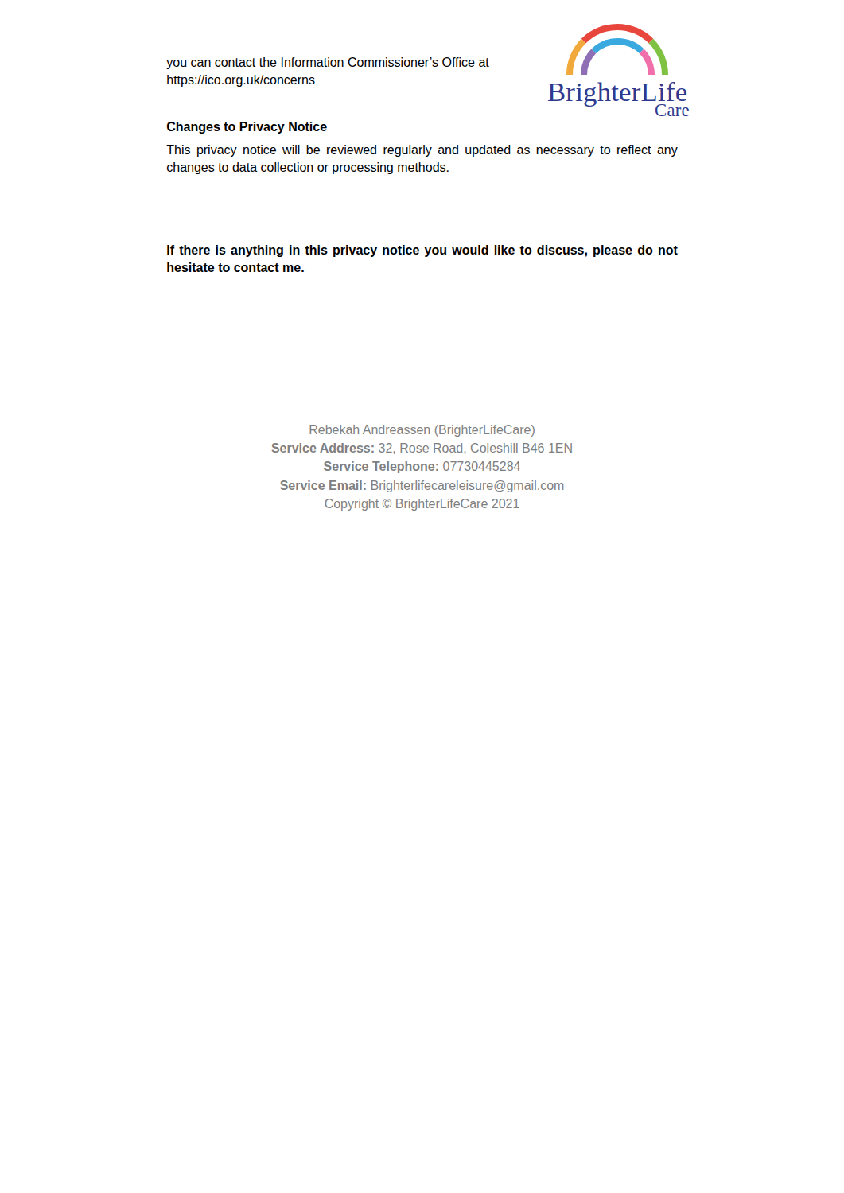BrighterLifeCare
you can contact the Information Commissioner’s Office at https://ico.org.uk/concerns
Changes to Privacy Notice
This privacy notice will be reviewed regularly and updated as necessary to reflect any changes to data collection or processing methods.
If there is anything in this privacy notice you would like to discuss, please do not hesitate to contact me.
Rebekah Andreassen (BrighterLifeCare)
Service Address: 32, Rose Road, Coleshill B46 1EN
Service Telephone: 07730445284
Service Email: Brighterlifecareleisure@gmail.com
Copyright © BrighterLifeCare 2021